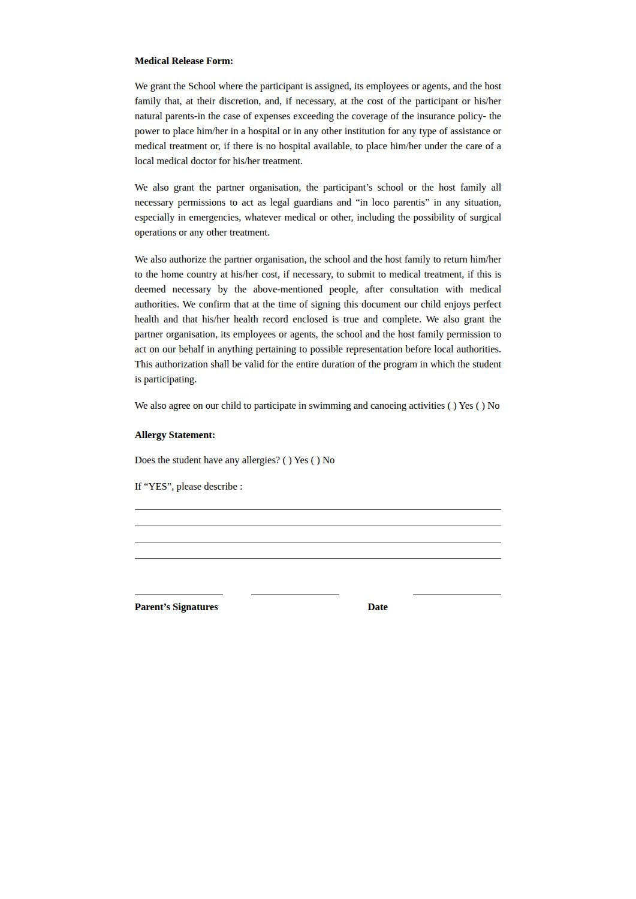Medical Release Form:
We grant the School where the participant is assigned, its employees or agents, and the host family that, at their discretion, and, if necessary, at the cost of the participant or his/her natural parents-in the case of expenses exceeding the coverage of the insurance policy- the power to place him/her in a hospital or in any other institution for any type of assistance or medical treatment or, if there is no hospital available, to place him/her under the care of a local medical doctor for his/her treatment.
We also grant the partner organisation, the participant’s school or the host family all necessary permissions to act as legal guardians and “in loco parentis” in any situation, especially in emergencies, whatever medical or other, including the possibility of surgical operations or any other treatment.
We also authorize the partner organisation, the school and the host family to return him/her to the home country at his/her cost, if necessary, to submit to medical treatment, if this is deemed necessary by the above-mentioned people, after consultation with medical authorities. We confirm that at the time of signing this document our child enjoys perfect health and that his/her health record enclosed is true and complete. We also grant the partner organisation, its employees or agents, the school and the host family permission to act on our behalf in anything pertaining to possible representation before local authorities. This authorization shall be valid for the entire duration of the program in which the student is participating.
We also agree on our child to participate in swimming and canoeing activities ( ) Yes ( ) No
Allergy Statement:
Does the student have any allergies? ( ) Yes ( ) No
If “YES”, please describe :
Parent’s Signatures
Date